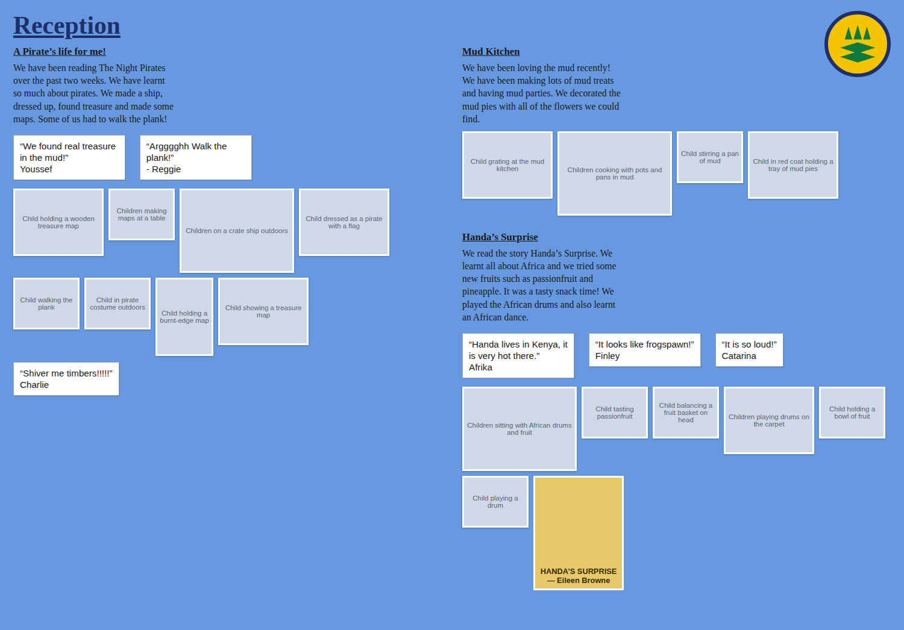Reception
A Pirate’s life for me!
We have been reading The Night Pirates over the past two weeks. We have learnt so much about pirates. We made a ship, dressed up, found treasure and made some maps. Some of us had to walk the plank!
“We found real treasure in the mud!”Youssef
“Argggghh Walk the plank!”- Reggie
Child holding a wooden treasure map
Children making maps at a table
Children on a crate ship outdoors
Child dressed as a pirate with a flag
Child walking the plank
Child in pirate costume outdoors
Child holding a burnt-edge map
Child showing a treasure map
“Shiver me timbers!!!!!”Charlie
Mud Kitchen
We have been loving the mud recently! We have been making lots of mud treats and having mud parties. We decorated the mud pies with all of the flowers we could find.
Child grating at the mud kitchen
Children cooking with pots and pans in mud
Child stirring a pan of mud
Child in red coat holding a tray of mud pies
Handa’s Surprise
We read the story Handa’s Surprise. We learnt all about Africa and we tried some new fruits such as passionfruit and pineapple. It was a tasty snack time! We played the African drums and also learnt an African dance.
“Handa lives in Kenya, it is very hot there.”Afrika
“It looks like frogspawn!”Finley
“It is so loud!”Catarina
Children sitting with African drums and fruit
Child tasting passionfruit
Child balancing a fruit basket on head
Children playing drums on the carpet
Child holding a bowl of fruit
Child playing a drum
HANDA’S SURPRISE — Eileen Browne